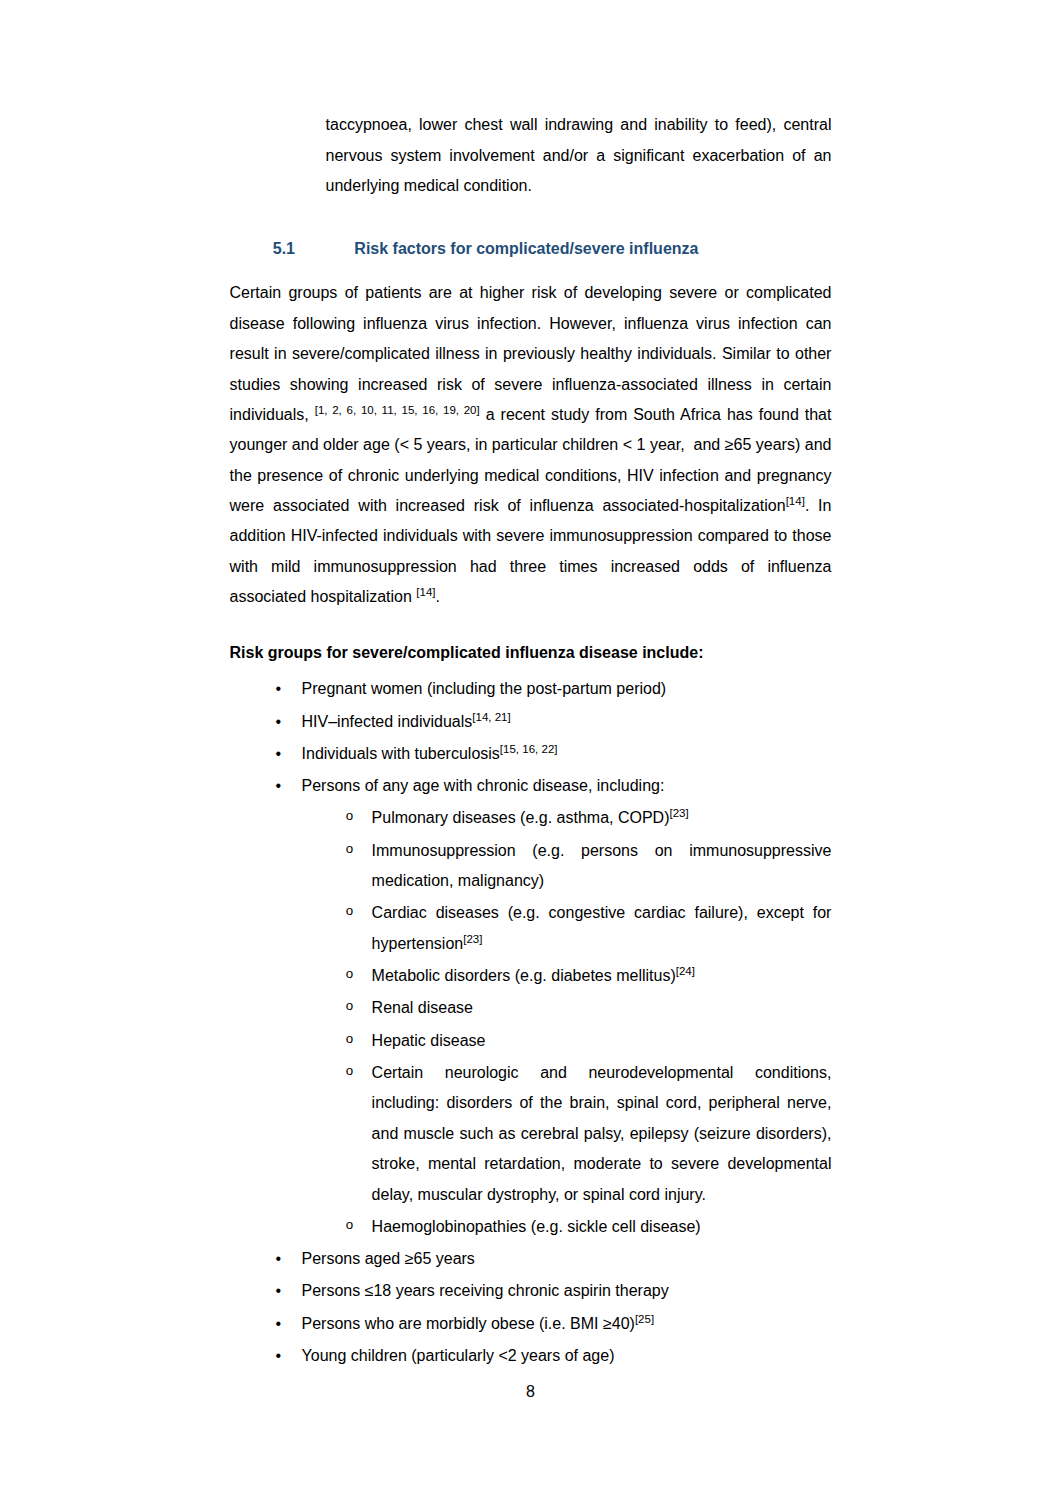taccypnoea, lower chest wall indrawing and inability to feed), central nervous system involvement and/or a significant exacerbation of an underlying medical condition.
5.1 Risk factors for complicated/severe influenza
Certain groups of patients are at higher risk of developing severe or complicated disease following influenza virus infection. However, influenza virus infection can result in severe/complicated illness in previously healthy individuals. Similar to other studies showing increased risk of severe influenza-associated illness in certain individuals, [1, 2, 6, 10, 11, 15, 16, 19, 20] a recent study from South Africa has found that younger and older age (< 5 years, in particular children < 1 year, and ≥65 years) and the presence of chronic underlying medical conditions, HIV infection and pregnancy were associated with increased risk of influenza associated-hospitalization[14]. In addition HIV-infected individuals with severe immunosuppression compared to those with mild immunosuppression had three times increased odds of influenza associated hospitalization [14].
Risk groups for severe/complicated influenza disease include:
Pregnant women (including the post-partum period)
HIV–infected individuals[14, 21]
Individuals with tuberculosis[15, 16, 22]
Persons of any age with chronic disease, including:
Pulmonary diseases (e.g. asthma, COPD)[23]
Immunosuppression (e.g. persons on immunosuppressive medication, malignancy)
Cardiac diseases (e.g. congestive cardiac failure), except for hypertension[23]
Metabolic disorders (e.g. diabetes mellitus)[24]
Renal disease
Hepatic disease
Certain neurologic and neurodevelopmental conditions, including: disorders of the brain, spinal cord, peripheral nerve, and muscle such as cerebral palsy, epilepsy (seizure disorders), stroke, mental retardation, moderate to severe developmental delay, muscular dystrophy, or spinal cord injury.
Haemoglobinopathies (e.g. sickle cell disease)
Persons aged ≥65 years
Persons ≤18 years receiving chronic aspirin therapy
Persons who are morbidly obese (i.e. BMI ≥40)[25]
Young children (particularly <2 years of age)
8